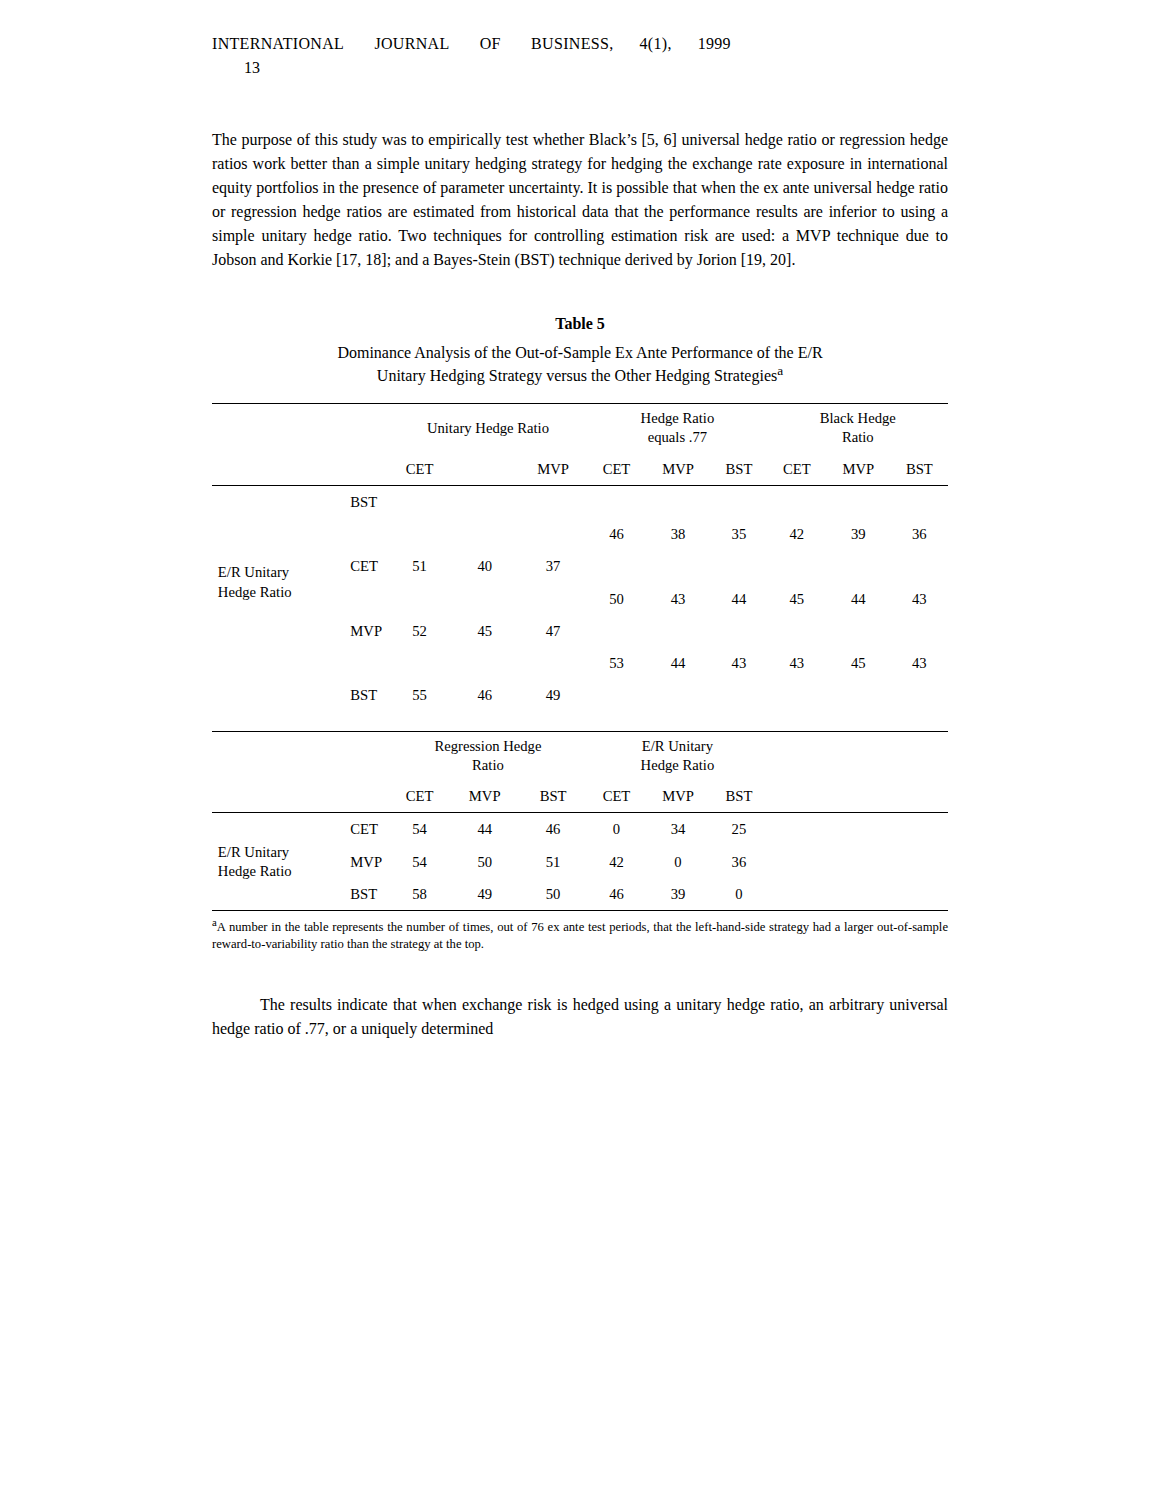INTERNATIONAL JOURNAL OF BUSINESS, 4(1), 1999
13
The purpose of this study was to empirically test whether Black’s [5, 6] universal hedge ratio or regression hedge ratios work better than a simple unitary hedging strategy for hedging the exchange rate exposure in international equity portfolios in the presence of parameter uncertainty. It is possible that when the ex ante universal hedge ratio or regression hedge ratios are estimated from historical data that the performance results are inferior to using a simple unitary hedge ratio. Two techniques for controlling estimation risk are used: a MVP technique due to Jobson and Korkie [17, 18]; and a Bayes-Stein (BST) technique derived by Jorion [19, 20].
Table 5 Dominance Analysis of the Out-of-Sample Ex Ante Performance of the E/R
Unitary Hedging Strategy versus the Other Hedging Strategiesa
| | | Unitary Hedge Ratio | Hedge Ratio equals .77 | Black Hedge Ratio |
| | | CET | | MVP | CET | MVP | BST | CET | MVP | BST |
| E/R Unitary Hedge Ratio | BST | | | | | | | | | |
| | | | | 46 | 38 | 35 | 42 | 39 | 36 |
| CET | 51 | 40 | 37 | | | | | | |
| | | | | 50 | 43 | 44 | 45 | 44 | 43 |
| MVP | 52 | 45 | 47 | | | | | | |
| | | | | 53 | 44 | 43 | 43 | 45 | 43 |
| | BST | 55 | 46 | 49 | | | | | | |
| | | Regression Hedge Ratio | E/R Unitary Hedge Ratio | |
| | | CET | MVP | BST | CET | MVP | BST | |
| E/R Unitary Hedge Ratio | CET | 54 | 44 | 46 | 0 | 34 | 25 | |
| MVP | 54 | 50 | 51 | 42 | 0 | 36 | |
| BST | 58 | 49 | 50 | 46 | 39 | 0 | |
aA number in the table represents the number of times, out of 76 ex ante test periods, that the left-hand-side strategy had a larger out-of-sample reward-to-variability ratio than the strategy at the top.
The results indicate that when exchange risk is hedged using a unitary hedge ratio, an arbitrary universal hedge ratio of .77, or a uniquely determined